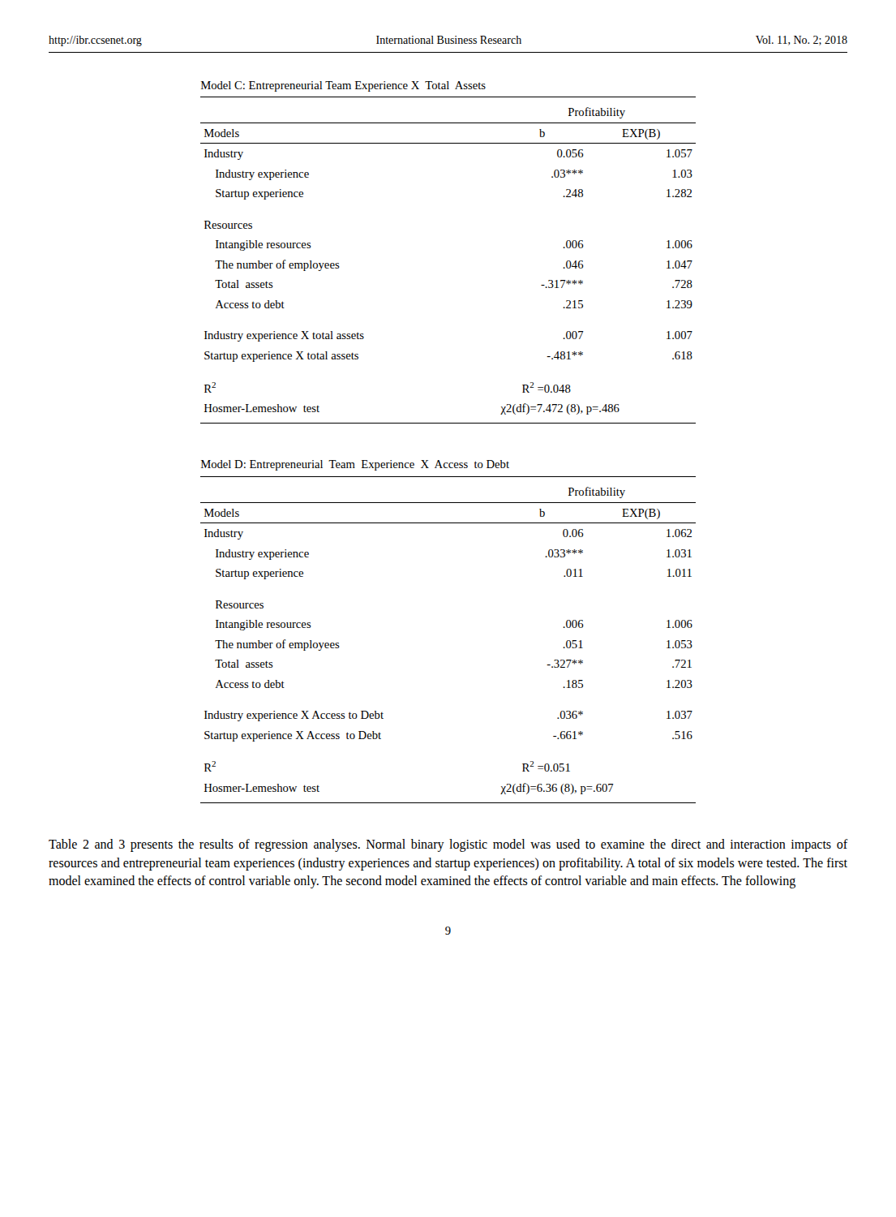http://ibr.ccsenet.org
International Business Research
Vol. 11, No. 2; 2018
Model C: Entrepreneurial Team Experience X Total Assets
| | Profitability |
| Models | b | EXP(B) |
| Industry | 0.056 | 1.057 |
| Industry experience | .03*** | 1.03 |
| Startup experience | .248 | 1.282 |
| Resources | | |
| Intangible resources | .006 | 1.006 |
| The number of employees | .046 | 1.047 |
| Total assets | -.317*** | .728 |
| Access to debt | .215 | 1.239 |
| Industry experience X total assets | .007 | 1.007 |
| Startup experience X total assets | -.481** | .618 |
| R 2 | R 2 =0.048 |
| Hosmer-Lemeshow test | χ2(df)=7.472 (8), p=.486 |
Model D: Entrepreneurial Team Experience X Access to Debt
| | Profitability |
| Models | b | EXP(B) |
| Industry | 0.06 | 1.062 |
| Industry experience | .033*** | 1.031 |
| Startup experience | .011 | 1.011 |
| Resources | | |
| Intangible resources | .006 | 1.006 |
| The number of employees | .051 | 1.053 |
| Total assets | -.327** | .721 |
| Access to debt | .185 | 1.203 |
| Industry experience X Access to Debt | .036* | 1.037 |
| Startup experience X Access to Debt | -.661* | .516 |
| R 2 | R 2 =0.051 |
| Hosmer-Lemeshow test | χ2(df)=6.36 (8), p=.607 |
Table 2 and 3 presents the results of regression analyses. Normal binary logistic model was used to examine the direct and interaction impacts of resources and entrepreneurial team experiences (industry experiences and startup experiences) on profitability. A total of six models were tested. The first model examined the effects of control variable only. The second model examined the effects of control variable and main effects. The following
9